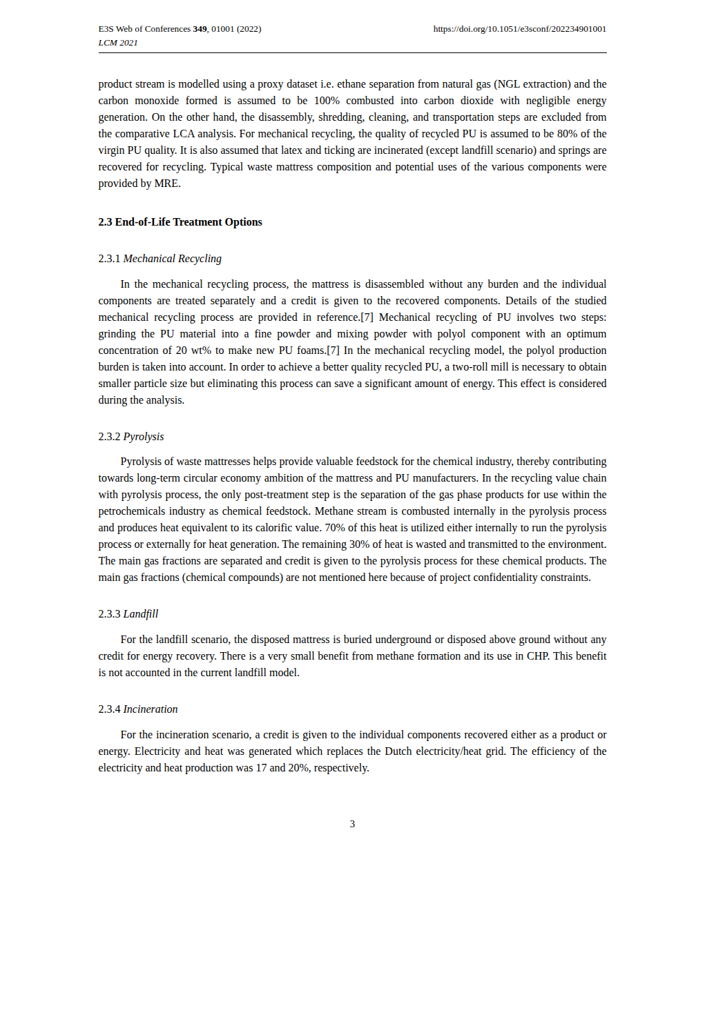E3S Web of Conferences 349, 01001 (2022)
LCM 2021
https://doi.org/10.1051/e3sconf/202234901001
product stream is modelled using a proxy dataset i.e. ethane separation from natural gas (NGL extraction) and the carbon monoxide formed is assumed to be 100% combusted into carbon dioxide with negligible energy generation. On the other hand, the disassembly, shredding, cleaning, and transportation steps are excluded from the comparative LCA analysis. For mechanical recycling, the quality of recycled PU is assumed to be 80% of the virgin PU quality. It is also assumed that latex and ticking are incinerated (except landfill scenario) and springs are recovered for recycling. Typical waste mattress composition and potential uses of the various components were provided by MRE.
2.3 End-of-Life Treatment Options
2.3.1 Mechanical Recycling
In the mechanical recycling process, the mattress is disassembled without any burden and the individual components are treated separately and a credit is given to the recovered components. Details of the studied mechanical recycling process are provided in reference.[7] Mechanical recycling of PU involves two steps: grinding the PU material into a fine powder and mixing powder with polyol component with an optimum concentration of 20 wt% to make new PU foams.[7] In the mechanical recycling model, the polyol production burden is taken into account. In order to achieve a better quality recycled PU, a two-roll mill is necessary to obtain smaller particle size but eliminating this process can save a significant amount of energy. This effect is considered during the analysis.
2.3.2 Pyrolysis
Pyrolysis of waste mattresses helps provide valuable feedstock for the chemical industry, thereby contributing towards long-term circular economy ambition of the mattress and PU manufacturers. In the recycling value chain with pyrolysis process, the only post-treatment step is the separation of the gas phase products for use within the petrochemicals industry as chemical feedstock. Methane stream is combusted internally in the pyrolysis process and produces heat equivalent to its calorific value. 70% of this heat is utilized either internally to run the pyrolysis process or externally for heat generation. The remaining 30% of heat is wasted and transmitted to the environment. The main gas fractions are separated and credit is given to the pyrolysis process for these chemical products. The main gas fractions (chemical compounds) are not mentioned here because of project confidentiality constraints.
2.3.3 Landfill
For the landfill scenario, the disposed mattress is buried underground or disposed above ground without any credit for energy recovery. There is a very small benefit from methane formation and its use in CHP. This benefit is not accounted in the current landfill model.
2.3.4 Incineration
For the incineration scenario, a credit is given to the individual components recovered either as a product or energy. Electricity and heat was generated which replaces the Dutch electricity/heat grid. The efficiency of the electricity and heat production was 17 and 20%, respectively.
3